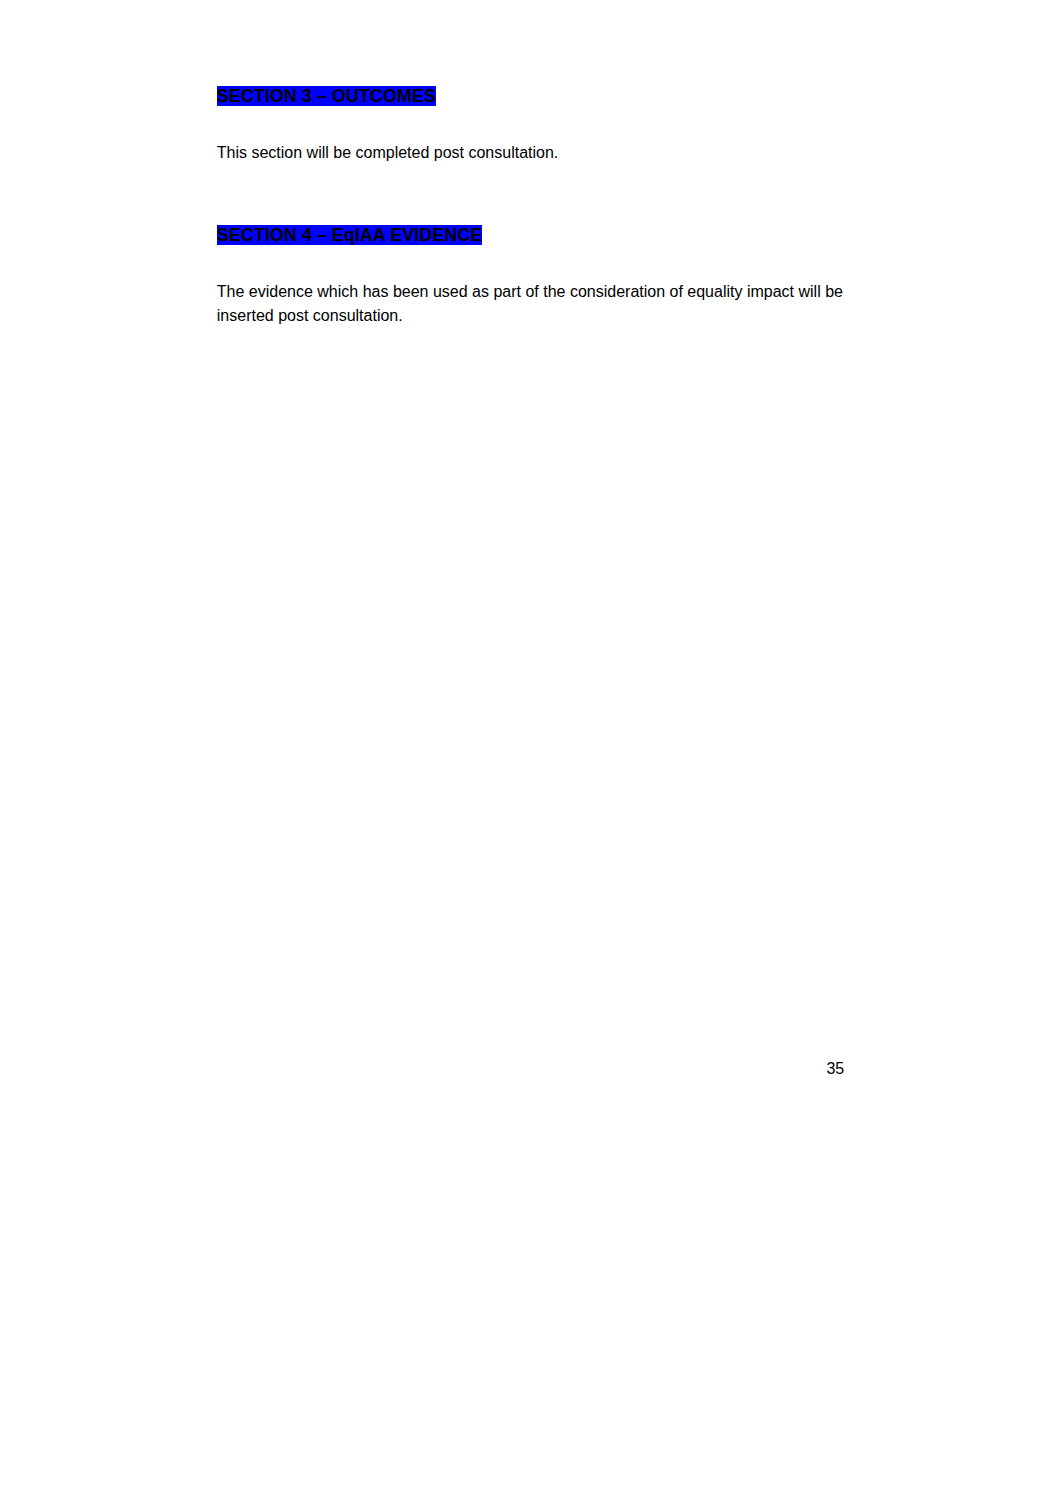SECTION 3 – OUTCOMES
This section will be completed post consultation.
SECTION 4 – EqIAA EVIDENCE
The evidence which has been used as part of the consideration of equality impact will be inserted post consultation.
35